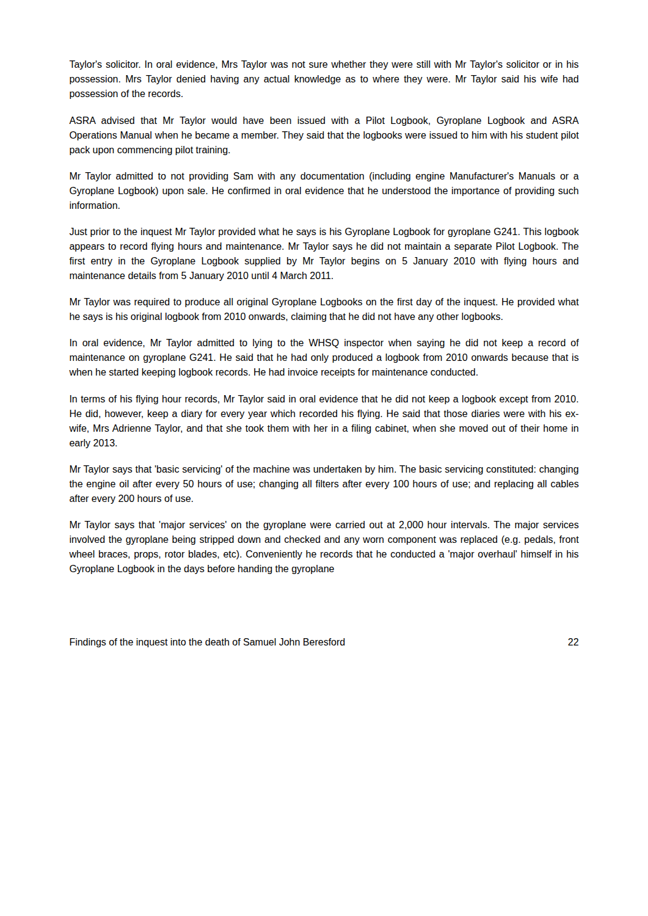Taylor's solicitor. In oral evidence, Mrs Taylor was not sure whether they were still with Mr Taylor's solicitor or in his possession. Mrs Taylor denied having any actual knowledge as to where they were. Mr Taylor said his wife had possession of the records.
ASRA advised that Mr Taylor would have been issued with a Pilot Logbook, Gyroplane Logbook and ASRA Operations Manual when he became a member. They said that the logbooks were issued to him with his student pilot pack upon commencing pilot training.
Mr Taylor admitted to not providing Sam with any documentation (including engine Manufacturer's Manuals or a Gyroplane Logbook) upon sale. He confirmed in oral evidence that he understood the importance of providing such information.
Just prior to the inquest Mr Taylor provided what he says is his Gyroplane Logbook for gyroplane G241. This logbook appears to record flying hours and maintenance. Mr Taylor says he did not maintain a separate Pilot Logbook. The first entry in the Gyroplane Logbook supplied by Mr Taylor begins on 5 January 2010 with flying hours and maintenance details from 5 January 2010 until 4 March 2011.
Mr Taylor was required to produce all original Gyroplane Logbooks on the first day of the inquest. He provided what he says is his original logbook from 2010 onwards, claiming that he did not have any other logbooks.
In oral evidence, Mr Taylor admitted to lying to the WHSQ inspector when saying he did not keep a record of maintenance on gyroplane G241. He said that he had only produced a logbook from 2010 onwards because that is when he started keeping logbook records. He had invoice receipts for maintenance conducted.
In terms of his flying hour records, Mr Taylor said in oral evidence that he did not keep a logbook except from 2010. He did, however, keep a diary for every year which recorded his flying. He said that those diaries were with his ex-wife, Mrs Adrienne Taylor, and that she took them with her in a filing cabinet, when she moved out of their home in early 2013.
Mr Taylor says that 'basic servicing' of the machine was undertaken by him. The basic servicing constituted: changing the engine oil after every 50 hours of use; changing all filters after every 100 hours of use; and replacing all cables after every 200 hours of use.
Mr Taylor says that 'major services' on the gyroplane were carried out at 2,000 hour intervals. The major services involved the gyroplane being stripped down and checked and any worn component was replaced (e.g. pedals, front wheel braces, props, rotor blades, etc). Conveniently he records that he conducted a 'major overhaul' himself in his Gyroplane Logbook in the days before handing the gyroplane
Findings of the inquest into the death of Samuel John Beresford 22